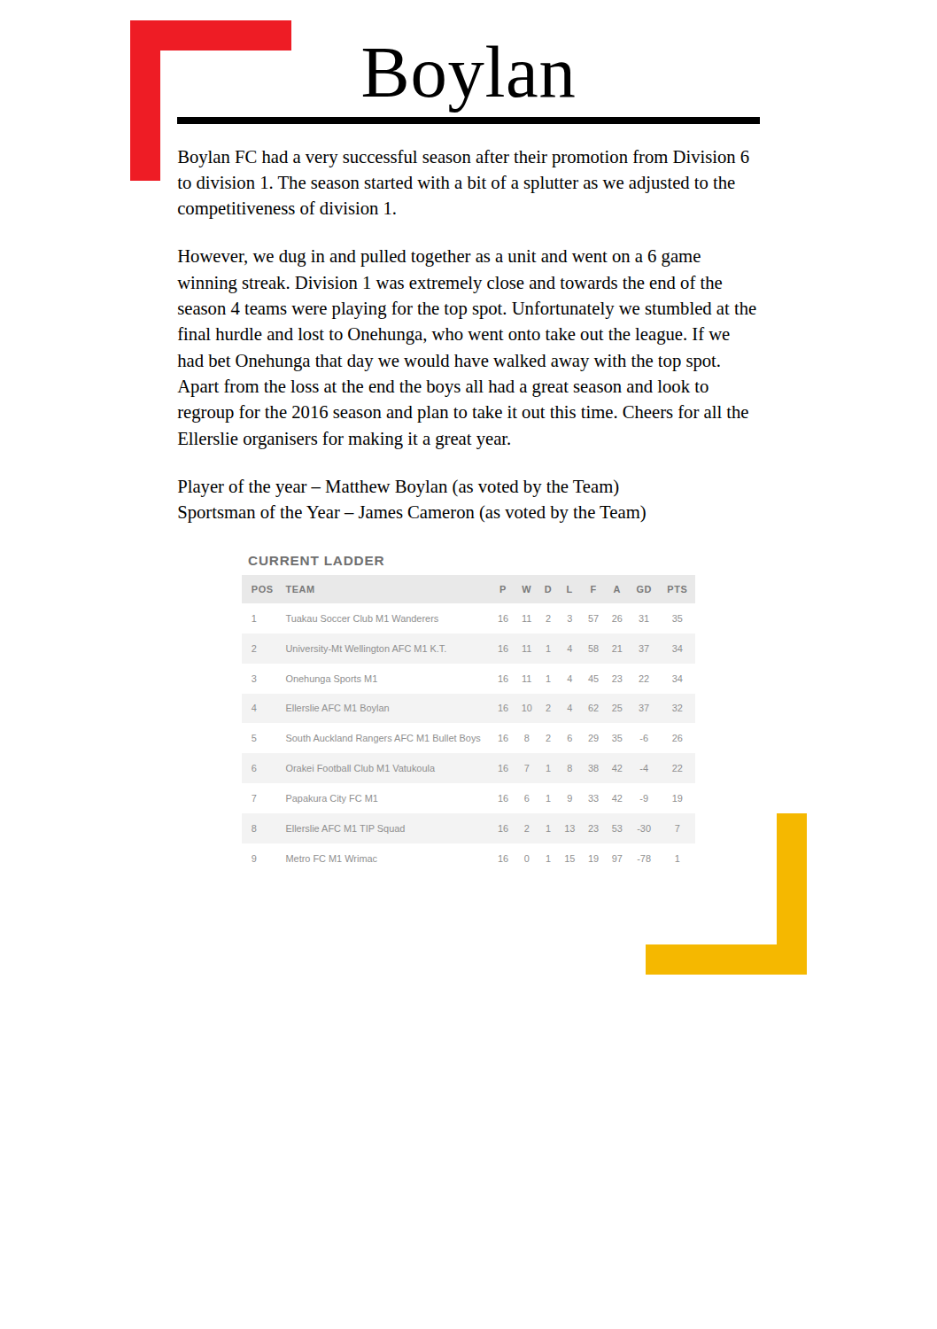Boylan
Boylan FC had a very successful season after their promotion from Division 6 to division 1. The season started with a bit of a splutter as we adjusted to the competitiveness of division 1.
However, we dug in and pulled together as a unit and went on a 6 game winning streak. Division 1 was extremely close and towards the end of the season 4 teams were playing for the top spot. Unfortunately we stumbled at the final hurdle and lost to Onehunga, who went onto take out the league. If we had bet Onehunga that day we would have walked away with the top spot. Apart from the loss at the end the boys all had a great season and look to regroup for the 2016 season and plan to take it out this time. Cheers for all the Ellerslie organisers for making it a great year.
Player of the year – Matthew Boylan (as voted by the Team)
Sportsman of the Year – James Cameron (as voted by the Team)
CURRENT LADDER
| POS | TEAM | P | W | D | L | F | A | GD | PTS |
| --- | --- | --- | --- | --- | --- | --- | --- | --- | --- |
| 1 | Tuakau Soccer Club M1 Wanderers | 16 | 11 | 2 | 3 | 57 | 26 | 31 | 35 |
| 2 | University-Mt Wellington AFC M1 K.T. | 16 | 11 | 1 | 4 | 58 | 21 | 37 | 34 |
| 3 | Onehunga Sports M1 | 16 | 11 | 1 | 4 | 45 | 23 | 22 | 34 |
| 4 | Ellerslie AFC M1 Boylan | 16 | 10 | 2 | 4 | 62 | 25 | 37 | 32 |
| 5 | South Auckland Rangers AFC M1 Bullet Boys | 16 | 8 | 2 | 6 | 29 | 35 | -6 | 26 |
| 6 | Orakei Football Club M1 Vatukoula | 16 | 7 | 1 | 8 | 38 | 42 | -4 | 22 |
| 7 | Papakura City FC M1 | 16 | 6 | 1 | 9 | 33 | 42 | -9 | 19 |
| 8 | Ellerslie AFC M1 TIP Squad | 16 | 2 | 1 | 13 | 23 | 53 | -30 | 7 |
| 9 | Metro FC M1 Wrimac | 16 | 0 | 1 | 15 | 19 | 97 | -78 | 1 |